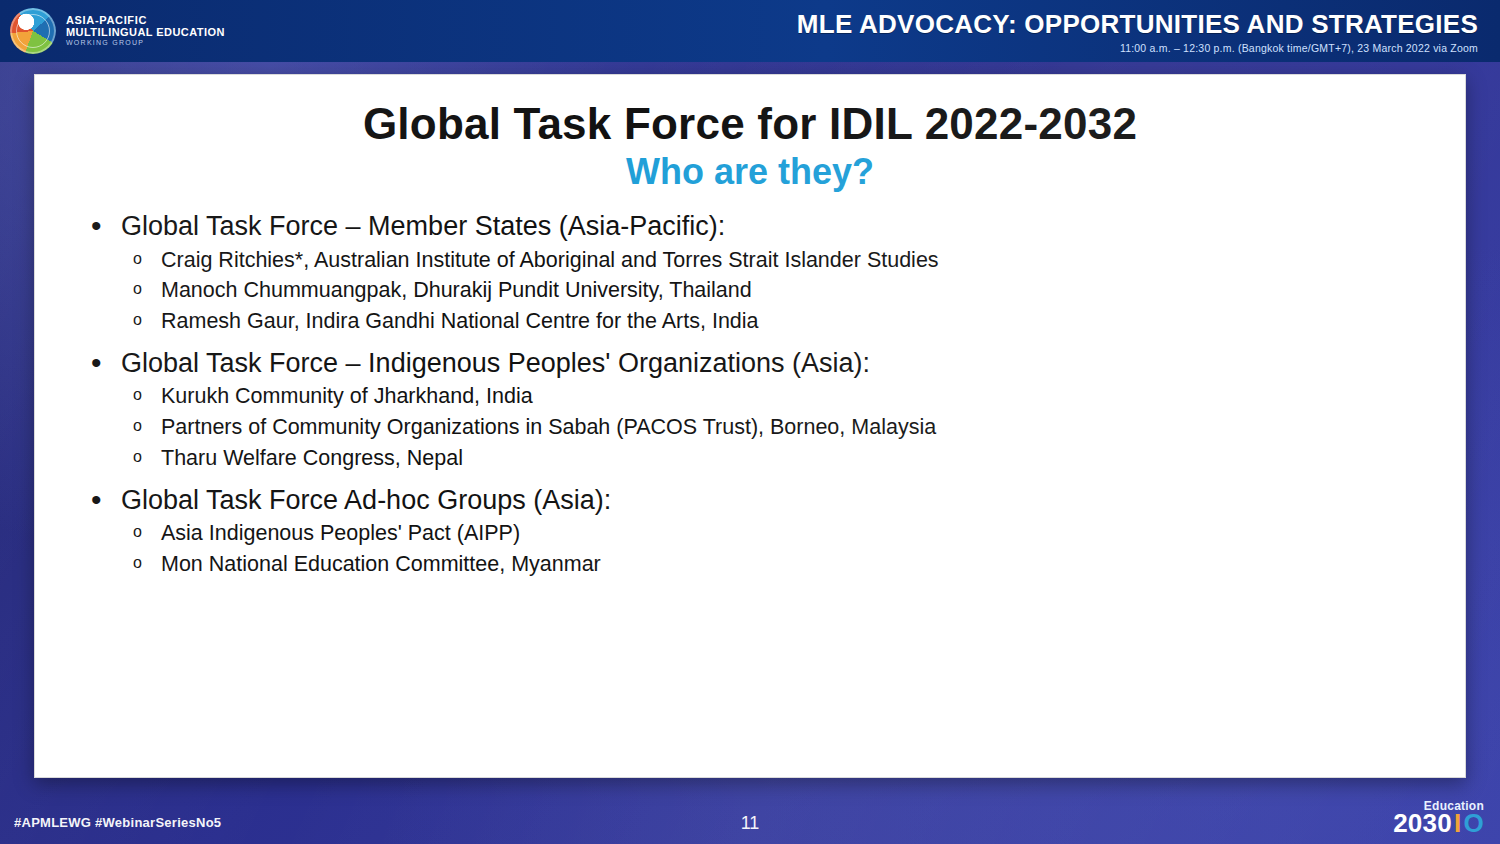ASIA-PACIFIC
MULTILINGUAL EDUCATION
WORKING GROUP
MLE ADVOCACY: OPPORTUNITIES AND STRATEGIES
11:00 a.m. – 12:30 p.m. (Bangkok time/GMT+7), 23 March 2022 via Zoom
Global Task Force for IDIL 2022-2032
Who are they?
Global Task Force – Member States (Asia-Pacific):
Craig Ritchies*, Australian Institute of Aboriginal and Torres Strait Islander Studies
Manoch Chummuangpak, Dhurakij Pundit University, Thailand
Ramesh Gaur, Indira Gandhi National Centre for the Arts, India
Global Task Force – Indigenous Peoples' Organizations (Asia):
Kurukh Community of Jharkhand, India
Partners of Community Organizations in Sabah (PACOS Trust), Borneo, Malaysia
Tharu Welfare Congress, Nepal
Global Task Force Ad-hoc Groups (Asia):
Asia Indigenous Peoples' Pact (AIPP)
Mon National Education Committee, Myanmar
#APMLEWG #WebinarSeriesNo5
11
Education
2030 IO